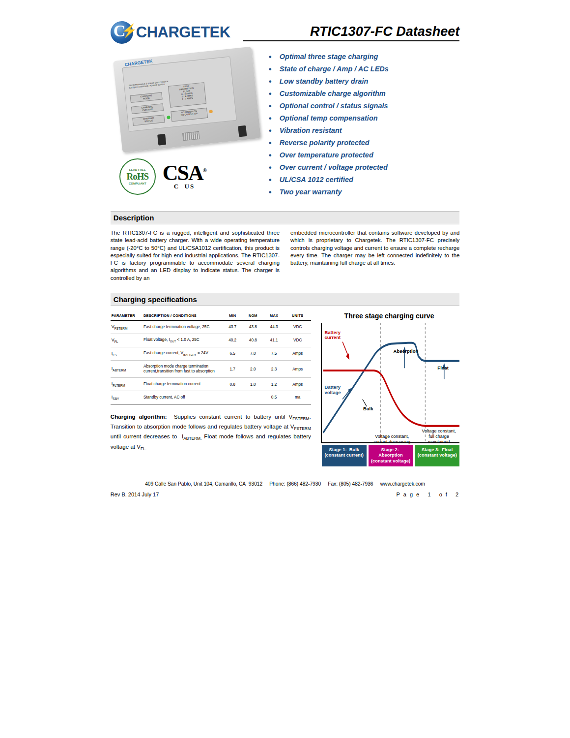C
⚡
CHARGETEK
RTIC1307-FC Datasheet
CHARGETEK
RTIC-1307-FC
PROGRAMMABLE 3 STAGE SWITCHMODE
BATTERY CHARGER / POWER SUPPLY
CHARGING
MODE
CHARGING
CURRENT
FAST
ABSORPTION
FLOAT
0 - 2 AMPS
2 - 4 AMPS
4 - 7 AMPS
CHARGER
STATUS
AC POWER ON
DC OUTPUT ON
LEAD FREE
RoHS
COMPLIANT
CSA®
C US
Optimal three stage charging
State of charge / Amp / AC LEDs
Low standby battery drain
Customizable charge algorithm
Optional control / status signals
Optional temp compensation
Vibration resistant
Reverse polarity protected
Over temperature protected
Over current / voltage protected
UL/CSA 1012 certified
Two year warranty
Description
The RTIC1307-FC is a rugged, intelligent and sophisticated three state lead-acid battery charger. With a wide operating temperature range (-20°C to 50°C) and UL/CSA1012 certification, this product is especially suited for high end industrial applications. The RTIC1307-FC is factory programmable to accommodate several charging algorithms and an LED display to indicate status. The charger is controlled by an
embedded microcontroller that contains software developed by and which is proprietary to Chargetek. The RTIC1307-FC precisely controls charging voltage and current to ensure a complete recharge every time. The charger may be left connected indefinitely to the battery, maintaining full charge at all times.
Charging specifications
| PARAMETER | DESCRIPTION / CONDITIONS | MIN | NOM | MAX | UNITS |
| --- | --- | --- | --- | --- | --- |
| V FSTERM | Fast charge termination voltage, 25C | 43.7 | 43.8 | 44.3 | VDC |
| V FL | Float voltage, I OUT < 1.0 A, 25C | 40.2 | 40.8 | 41.1 | VDC |
| I FS | Fast charge current, V BATTERY = 24V | 6.5 | 7.0 | 7.5 | Amps |
| I ABTERM | Absorption mode charge termination current,transition from fast to absorption | 1.7 | 2.0 | 2.3 | Amps |
| I FLTERM | Float charge termination current | 0.8 | 1.0 | 1.2 | Amps |
| I SBY | Standby current, AC off | | | 0.5 | ma |
Charging algorithm: Supplies constant current to battery until VFSTERM. Transition to absorption mode follows and regulates battery voltage at VFSTERM until current decreases to IABTERM. Float mode follows and regulates battery voltage at VFL.
Three stage charging curve
Battery
current
Battery
voltage
Bulk
Absorption
Float
Voltage constant,
current decreasing
Voltage constant,
full charge maintained
Stage 1: Bulk
(constant current)
Stage 2: Absorption
(constant voltage)
Stage 3: Float
(constant voltage)
409 Calle San Pablo, Unit 104, Camarillo, CA 93012 Phone: (866) 482-7930 Fax: (805) 482-7936 www.chargetek.com
Rev B. 2014 July 17
P a g e 1 o f 2